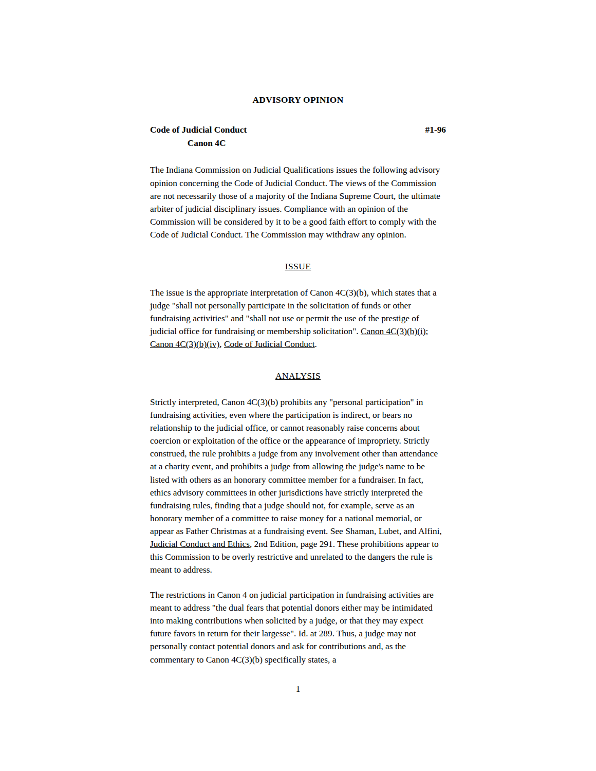ADVISORY OPINION
Code of Judicial Conduct #1-96
Canon 4C
The Indiana Commission on Judicial Qualifications issues the following advisory opinion concerning the Code of Judicial Conduct. The views of the Commission are not necessarily those of a majority of the Indiana Supreme Court, the ultimate arbiter of judicial disciplinary issues. Compliance with an opinion of the Commission will be considered by it to be a good faith effort to comply with the Code of Judicial Conduct. The Commission may withdraw any opinion.
ISSUE
The issue is the appropriate interpretation of Canon 4C(3)(b), which states that a judge "shall not personally participate in the solicitation of funds or other fundraising activities" and "shall not use or permit the use of the prestige of judicial office for fundraising or membership solicitation". Canon 4C(3)(b)(i); Canon 4C(3)(b)(iv), Code of Judicial Conduct.
ANALYSIS
Strictly interpreted, Canon 4C(3)(b) prohibits any "personal participation" in fundraising activities, even where the participation is indirect, or bears no relationship to the judicial office, or cannot reasonably raise concerns about coercion or exploitation of the office or the appearance of impropriety. Strictly construed, the rule prohibits a judge from any involvement other than attendance at a charity event, and prohibits a judge from allowing the judge's name to be listed with others as an honorary committee member for a fundraiser. In fact, ethics advisory committees in other jurisdictions have strictly interpreted the fundraising rules, finding that a judge should not, for example, serve as an honorary member of a committee to raise money for a national memorial, or appear as Father Christmas at a fundraising event. See Shaman, Lubet, and Alfini, Judicial Conduct and Ethics, 2nd Edition, page 291. These prohibitions appear to this Commission to be overly restrictive and unrelated to the dangers the rule is meant to address.
The restrictions in Canon 4 on judicial participation in fundraising activities are meant to address "the dual fears that potential donors either may be intimidated into making contributions when solicited by a judge, or that they may expect future favors in return for their largesse". Id. at 289. Thus, a judge may not personally contact potential donors and ask for contributions and, as the commentary to Canon 4C(3)(b) specifically states, a
1